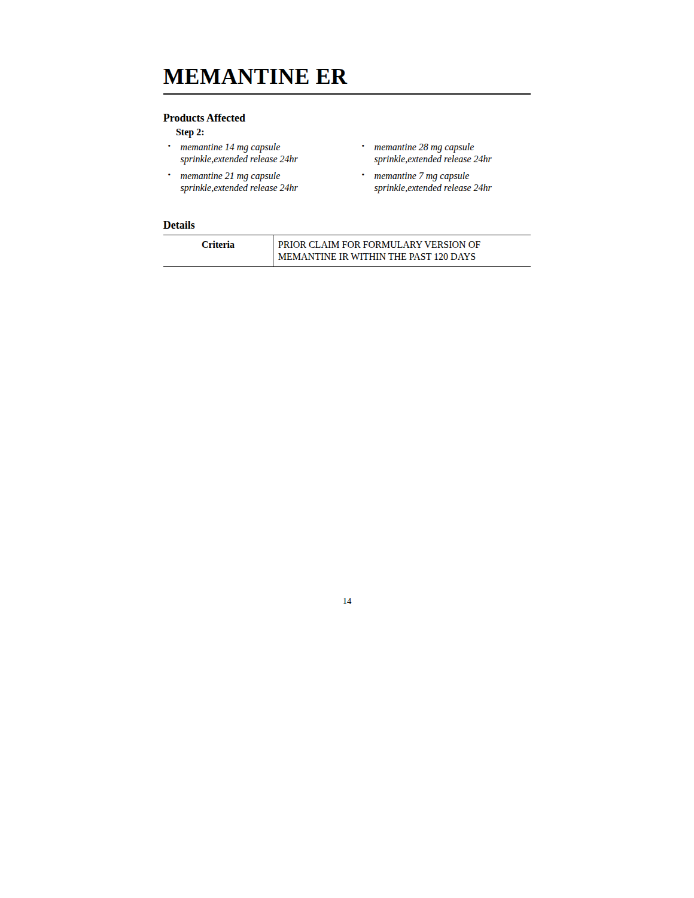MEMANTINE ER
Products Affected
Step 2:
memantine 14 mg capsule sprinkle,extended release 24hr
memantine 21 mg capsule sprinkle,extended release 24hr
memantine 28 mg capsule sprinkle,extended release 24hr
memantine 7 mg capsule sprinkle,extended release 24hr
Details
| Criteria | PRIOR CLAIM FOR FORMULARY VERSION OF MEMANTINE IR WITHIN THE PAST 120 DAYS |
14